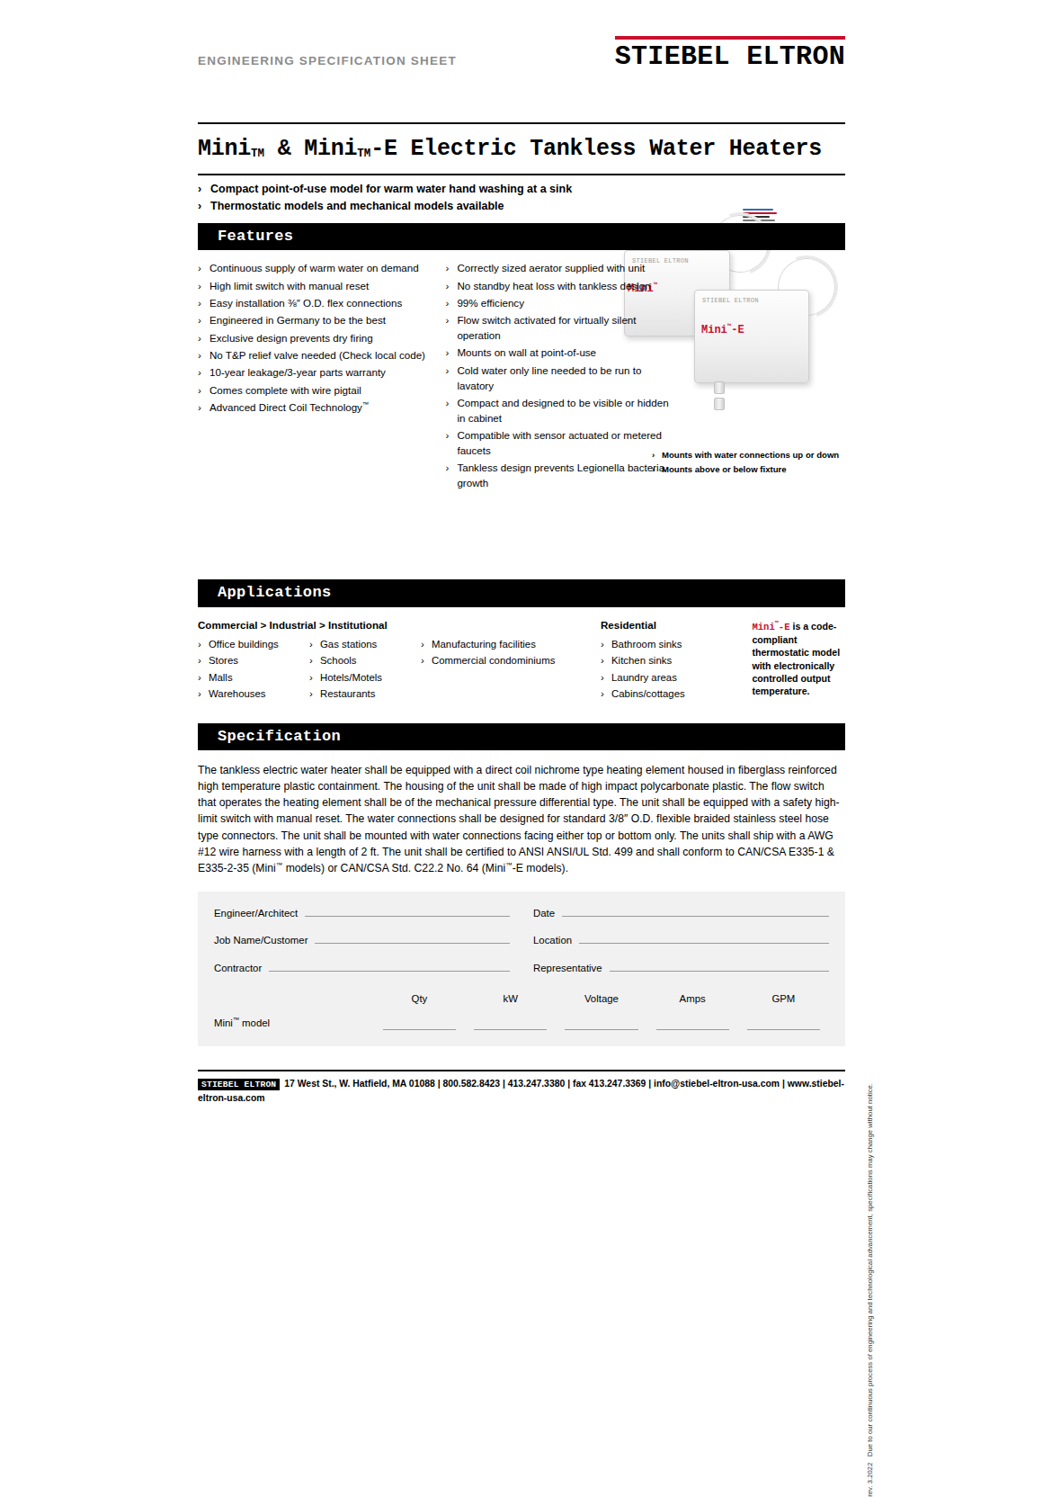Engineering Specification Sheet
STIEBEL ELTRON
MiniTM & MiniTM-E Electric Tankless Water Heaters
Compact point-of-use model for warm water hand washing at a sink
Thermostatic models and mechanical models available
Features
STIEBEL ELTRON
STIEBEL ELTRON
Mini™
Mini™-E
Continuous supply of warm water on demand
High limit switch with manual reset
Easy installation ⅜″ O.D. flex connections
Engineered in Germany to be the best
Exclusive design prevents dry firing
No T&P relief valve needed (Check local code)
10-year leakage/3-year parts warranty
Comes complete with wire pigtail
Advanced Direct Coil Technology™
Correctly sized aerator supplied with unit
No standby heat loss with tankless design
99% efficiency
Flow switch activated for virtually silent operation
Mounts on wall at point-of-use
Cold water only line needed to be run to lavatory
Compact and designed to be visible or hidden in cabinet
Compatible with sensor actuated or metered faucets
Tankless design prevents Legionella bacteria growth
Mounts with water connections up or down
Mounts above or below fixture
Applications
Commercial > Industrial > Institutional
Office buildings
Stores
Malls
Warehouses
Gas stations
Schools
Hotels/Motels
Restaurants
Manufacturing facilities
Commercial condominiums
Residential
Bathroom sinks
Kitchen sinks
Laundry areas
Cabins/cottages
Mini™-E is a code-compliant thermostatic model with electronically controlled output temperature.
Specification
The tankless electric water heater shall be equipped with a direct coil nichrome type heating element housed in fiberglass reinforced high temperature plastic containment. The housing of the unit shall be made of high impact polycarbonate plastic. The flow switch that operates the heating element shall be of the mechanical pressure differential type. The unit shall be equipped with a safety high-limit switch with manual reset. The water connections shall be designed for standard 3/8″ O.D. flexible braided stainless steel hose type connectors. The unit shall be mounted with water connections facing either top or bottom only. The units shall ship with a AWG #12 wire harness with a length of 2 ft. The unit shall be certified to ANSI ANSI/UL Std. 499 and shall conform to CAN/CSA E335-1 & E335-2-35 (Mini™ models) or CAN/CSA Std. C22.2 No. 64 (Mini™-E models).
Engineer/Architect
Date
Job Name/Customer
Location
Contractor
Representative
Qty kW Voltage Amps GPM
Mini™ model
STIEBEL ELTRON17 West St., W. Hatfield, MA 01088 | 800.582.8423 | 413.247.3380 | fax 413.247.3369 | info@stiebel-eltron-usa.com | www.stiebel-eltron-usa.com
rev. 3.2022 Due to our continuous process of engineering and technological advancement, specifications may change without notice.